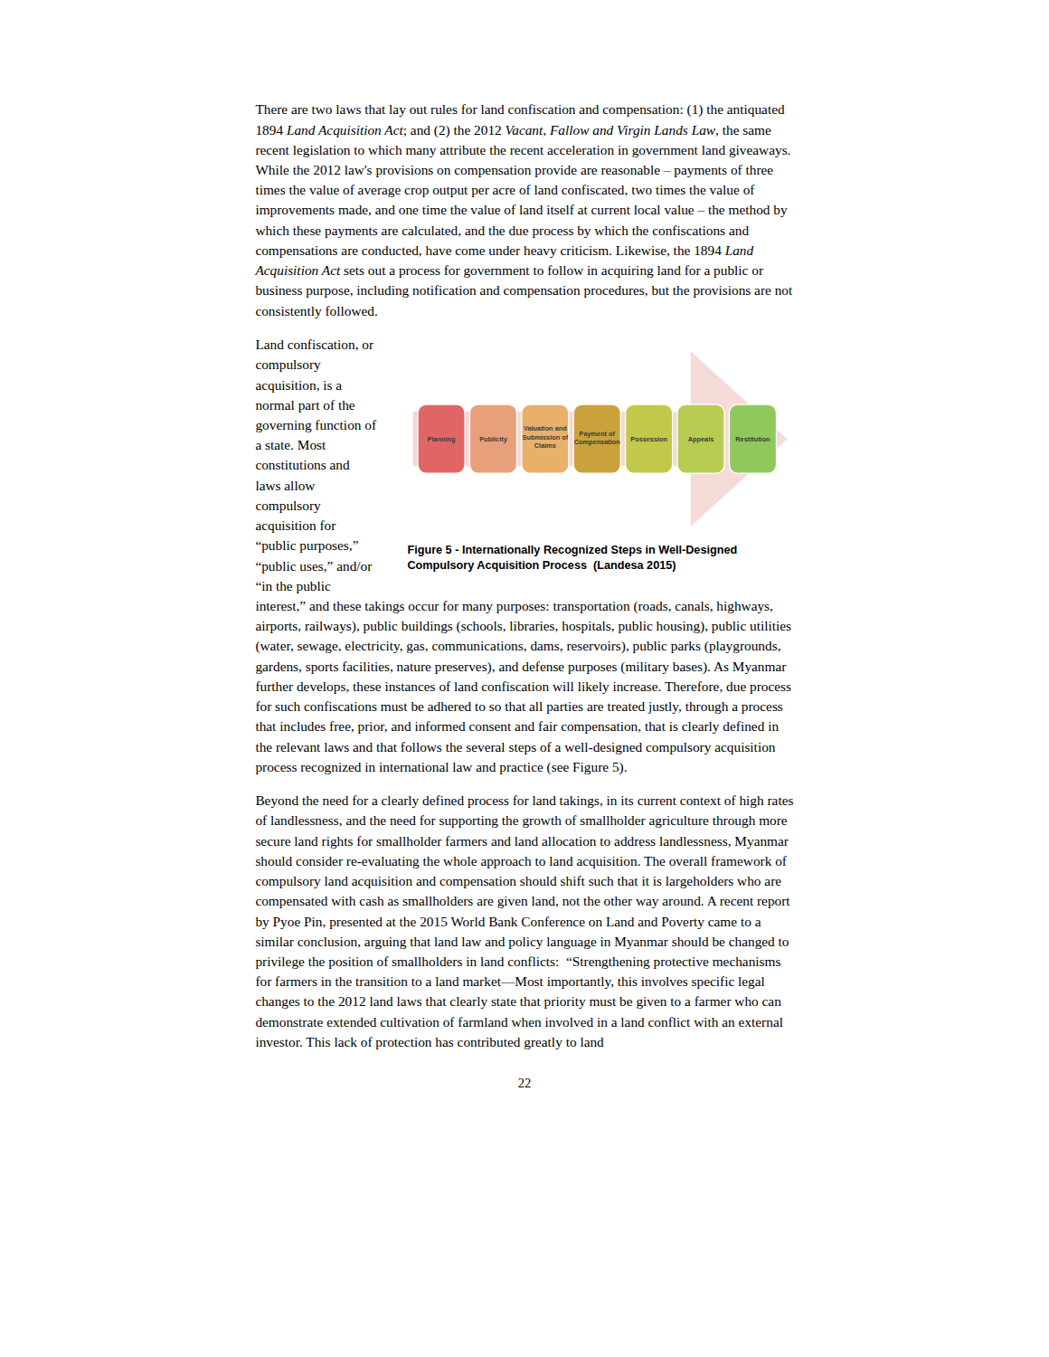There are two laws that lay out rules for land confiscation and compensation: (1) the antiquated 1894 Land Acquisition Act; and (2) the 2012 Vacant, Fallow and Virgin Lands Law, the same recent legislation to which many attribute the recent acceleration in government land giveaways. While the 2012 law's provisions on compensation provide are reasonable – payments of three times the value of average crop output per acre of land confiscated, two times the value of improvements made, and one time the value of land itself at current local value – the method by which these payments are calculated, and the due process by which the confiscations and compensations are conducted, have come under heavy criticism. Likewise, the 1894 Land Acquisition Act sets out a process for government to follow in acquiring land for a public or business purpose, including notification and compensation procedures, but the provisions are not consistently followed.
Planning Publicity Valuation and Submission of Claims Payment of Compensation Possession Appeals Restitution
Figure 5 - Internationally Recognized Steps in Well-Designed Compulsory Acquisition Process (Landesa 2015)
Land confiscation, or compulsory acquisition, is a normal part of the governing function of a state. Most constitutions and laws allow compulsory acquisition for “public purposes,” “public uses,” and/or “in the public interest,” and these takings occur for many purposes: transportation (roads, canals, highways, airports, railways), public buildings (schools, libraries, hospitals, public housing), public utilities (water, sewage, electricity, gas, communications, dams, reservoirs), public parks (playgrounds, gardens, sports facilities, nature preserves), and defense purposes (military bases). As Myanmar further develops, these instances of land confiscation will likely increase. Therefore, due process for such confiscations must be adhered to so that all parties are treated justly, through a process that includes free, prior, and informed consent and fair compensation, that is clearly defined in the relevant laws and that follows the several steps of a well-designed compulsory acquisition process recognized in international law and practice (see Figure 5).
Beyond the need for a clearly defined process for land takings, in its current context of high rates of landlessness, and the need for supporting the growth of smallholder agriculture through more secure land rights for smallholder farmers and land allocation to address landlessness, Myanmar should consider re-evaluating the whole approach to land acquisition. The overall framework of compulsory land acquisition and compensation should shift such that it is largeholders who are compensated with cash as smallholders are given land, not the other way around. A recent report by Pyoe Pin, presented at the 2015 World Bank Conference on Land and Poverty came to a similar conclusion, arguing that land law and policy language in Myanmar should be changed to privilege the position of smallholders in land conflicts: “Strengthening protective mechanisms for farmers in the transition to a land market—Most importantly, this involves specific legal changes to the 2012 land laws that clearly state that priority must be given to a farmer who can demonstrate extended cultivation of farmland when involved in a land conflict with an external investor. This lack of protection has contributed greatly to land
22